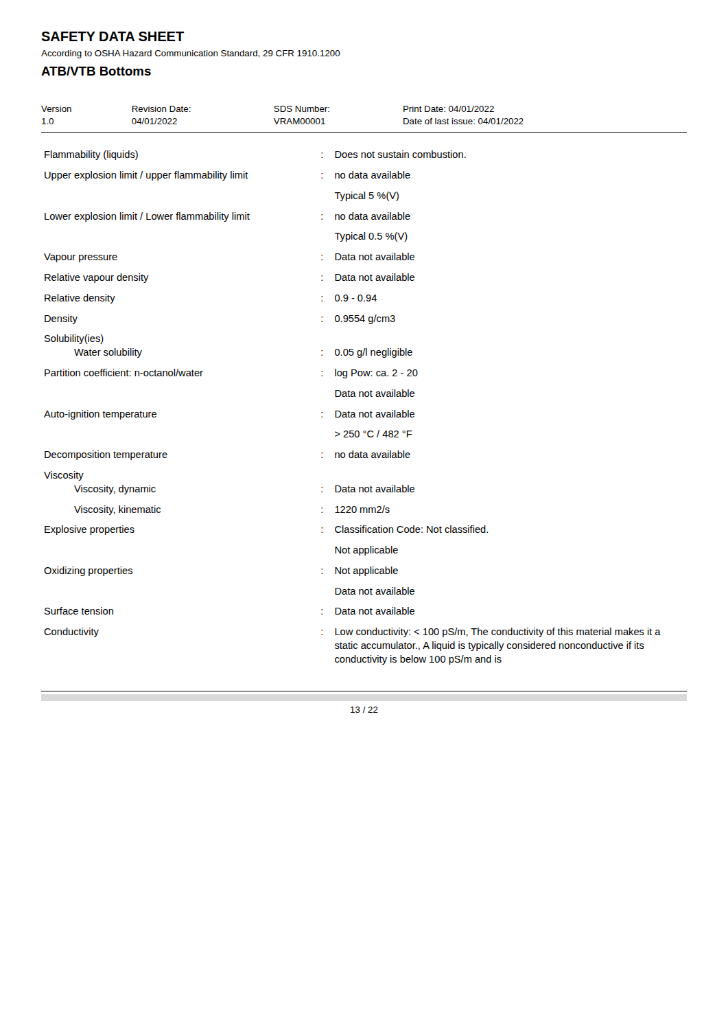SAFETY DATA SHEET
According to OSHA Hazard Communication Standard, 29 CFR 1910.1200
ATB/VTB Bottoms
| Version 1.0 | Revision Date: 04/01/2022 | SDS Number: VRAM00001 | Print Date: 04/01/2022 Date of last issue: 04/01/2022 |
| Flammability (liquids) | : | Does not sustain combustion. |
| Upper explosion limit / upper flammability limit | : | no data available |
| | | Typical 5 %(V) |
| Lower explosion limit / Lower flammability limit | : | no data available |
| | | Typical 0.5 %(V) |
| Vapour pressure | : | Data not available |
| Relative vapour density | : | Data not available |
| Relative density | : | 0.9 - 0.94 |
| Density | : | 0.9554 g/cm3 |
| Solubility(ies) Water solubility | : | 0.05 g/l negligible |
| Partition coefficient: n-octanol/water | : | log Pow: ca. 2 - 20 |
| | | Data not available |
| Auto-ignition temperature | : | Data not available |
| | | > 250 °C / 482 °F |
| Decomposition temperature | : | no data available |
| Viscosity Viscosity, dynamic | : | Data not available |
| Viscosity, kinematic | : | 1220 mm2/s |
| Explosive properties | : | Classification Code: Not classified. |
| | | Not applicable |
| Oxidizing properties | : | Not applicable |
| | | Data not available |
| Surface tension | : | Data not available |
| Conductivity | : | Low conductivity: < 100 pS/m, The conductivity of this material makes it a static accumulator., A liquid is typically considered nonconductive if its conductivity is below 100 pS/m and is |
13 / 22